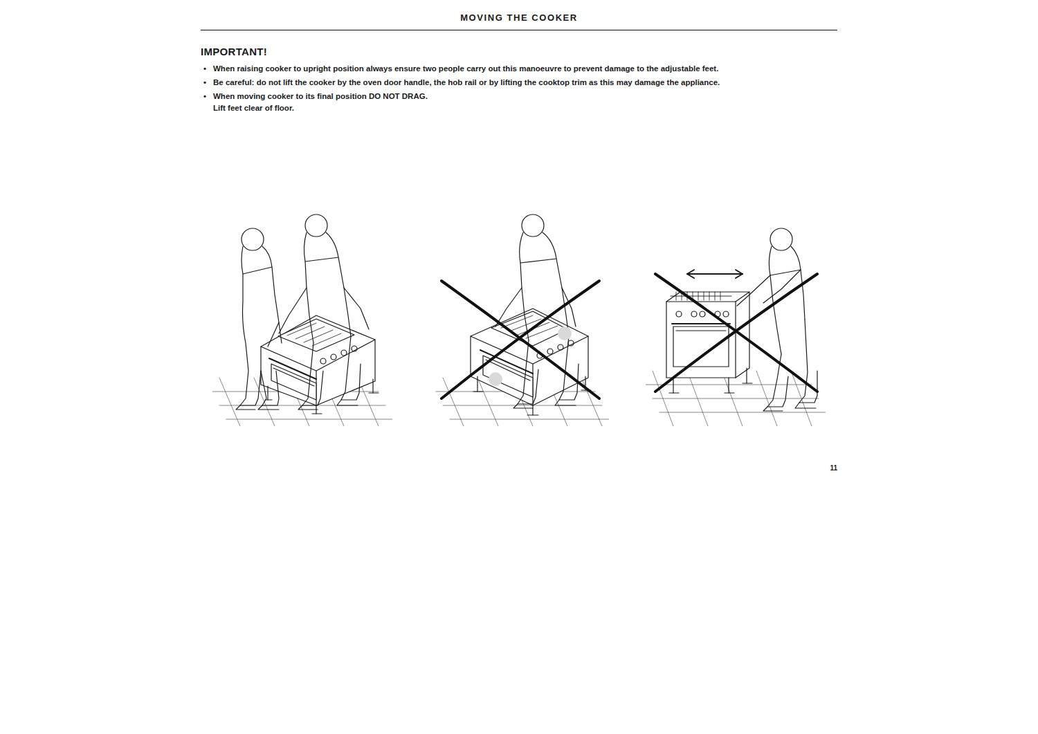MOVING THE COOKER
IMPORTANT!
When raising cooker to upright position always ensure two people carry out this manoeuvre to prevent damage to the adjustable feet.
Be careful: do not lift the cooker by the oven door handle, the hob rail or by lifting the cooktop trim as this may damage the appliance.
When moving cooker to its final position DO NOT DRAG. Lift feet clear of floor.
11